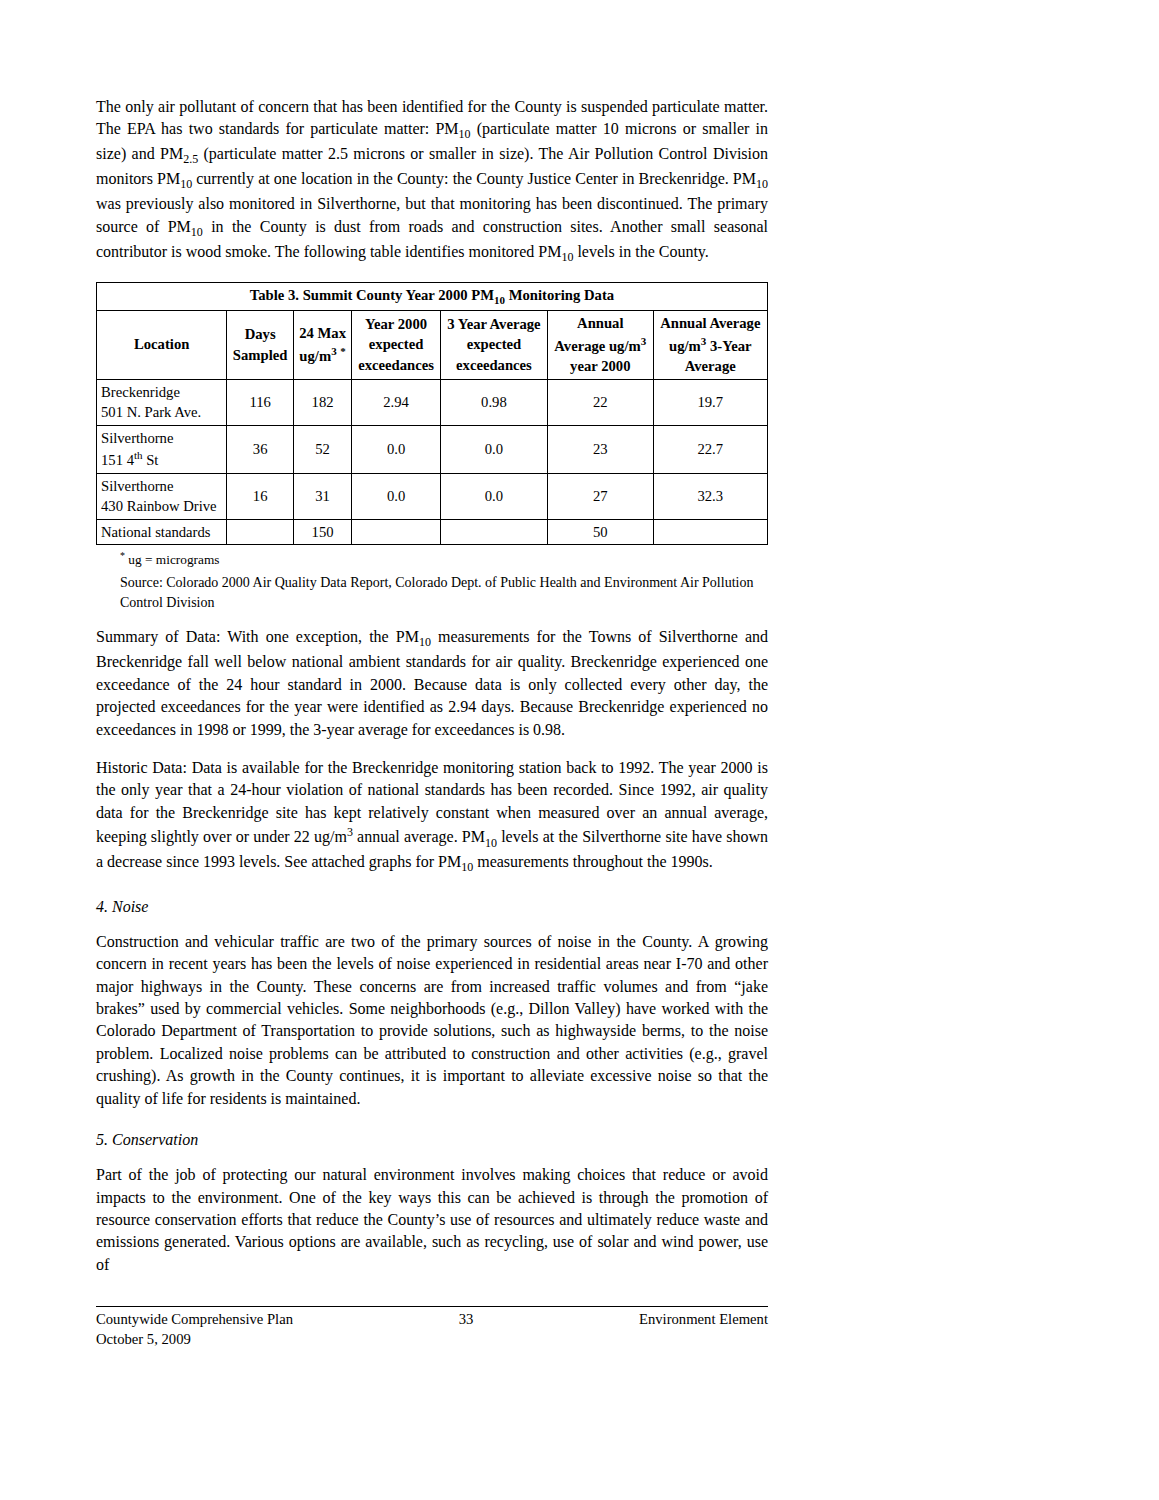The only air pollutant of concern that has been identified for the County is suspended particulate matter. The EPA has two standards for particulate matter: PM10 (particulate matter 10 microns or smaller in size) and PM2.5 (particulate matter 2.5 microns or smaller in size). The Air Pollution Control Division monitors PM10 currently at one location in the County: the County Justice Center in Breckenridge. PM10 was previously also monitored in Silverthorne, but that monitoring has been discontinued. The primary source of PM10 in the County is dust from roads and construction sites. Another small seasonal contributor is wood smoke. The following table identifies monitored PM10 levels in the County.
Table 3. Summit County Year 2000 PM 10 Monitoring Data
| Location | Days Sampled | 24 Max ug/m 3 * | Year 2000 expected exceedances | 3 Year Average expected exceedances | Annual Average ug/m 3 year 2000 | Annual Average ug/m 3 3-Year Average |
| --- | --- | --- | --- | --- | --- | --- |
| Breckenridge 501 N. Park Ave. | 116 | 182 | 2.94 | 0.98 | 22 | 19.7 |
| Silverthorne 151 4 th St | 36 | 52 | 0.0 | 0.0 | 23 | 22.7 |
| Silverthorne 430 Rainbow Drive | 16 | 31 | 0.0 | 0.0 | 27 | 32.3 |
| National standards | | 150 | | | 50 | |
* ug = micrograms
Source: Colorado 2000 Air Quality Data Report, Colorado Dept. of Public Health and Environment Air Pollution Control Division
Summary of Data: With one exception, the PM10 measurements for the Towns of Silverthorne and Breckenridge fall well below national ambient standards for air quality. Breckenridge experienced one exceedance of the 24 hour standard in 2000. Because data is only collected every other day, the projected exceedances for the year were identified as 2.94 days. Because Breckenridge experienced no exceedances in 1998 or 1999, the 3-year average for exceedances is 0.98.
Historic Data: Data is available for the Breckenridge monitoring station back to 1992. The year 2000 is the only year that a 24-hour violation of national standards has been recorded. Since 1992, air quality data for the Breckenridge site has kept relatively constant when measured over an annual average, keeping slightly over or under 22 ug/m3 annual average. PM10 levels at the Silverthorne site have shown a decrease since 1993 levels. See attached graphs for PM10 measurements throughout the 1990s.
4. Noise
Construction and vehicular traffic are two of the primary sources of noise in the County. A growing concern in recent years has been the levels of noise experienced in residential areas near I-70 and other major highways in the County. These concerns are from increased traffic volumes and from “jake brakes” used by commercial vehicles. Some neighborhoods (e.g., Dillon Valley) have worked with the Colorado Department of Transportation to provide solutions, such as highwayside berms, to the noise problem. Localized noise problems can be attributed to construction and other activities (e.g., gravel crushing). As growth in the County continues, it is important to alleviate excessive noise so that the quality of life for residents is maintained.
5. Conservation
Part of the job of protecting our natural environment involves making choices that reduce or avoid impacts to the environment. One of the key ways this can be achieved is through the promotion of resource conservation efforts that reduce the County’s use of resources and ultimately reduce waste and emissions generated. Various options are available, such as recycling, use of solar and wind power, use of
Countywide Comprehensive Plan
October 5, 2009
33
Environment Element